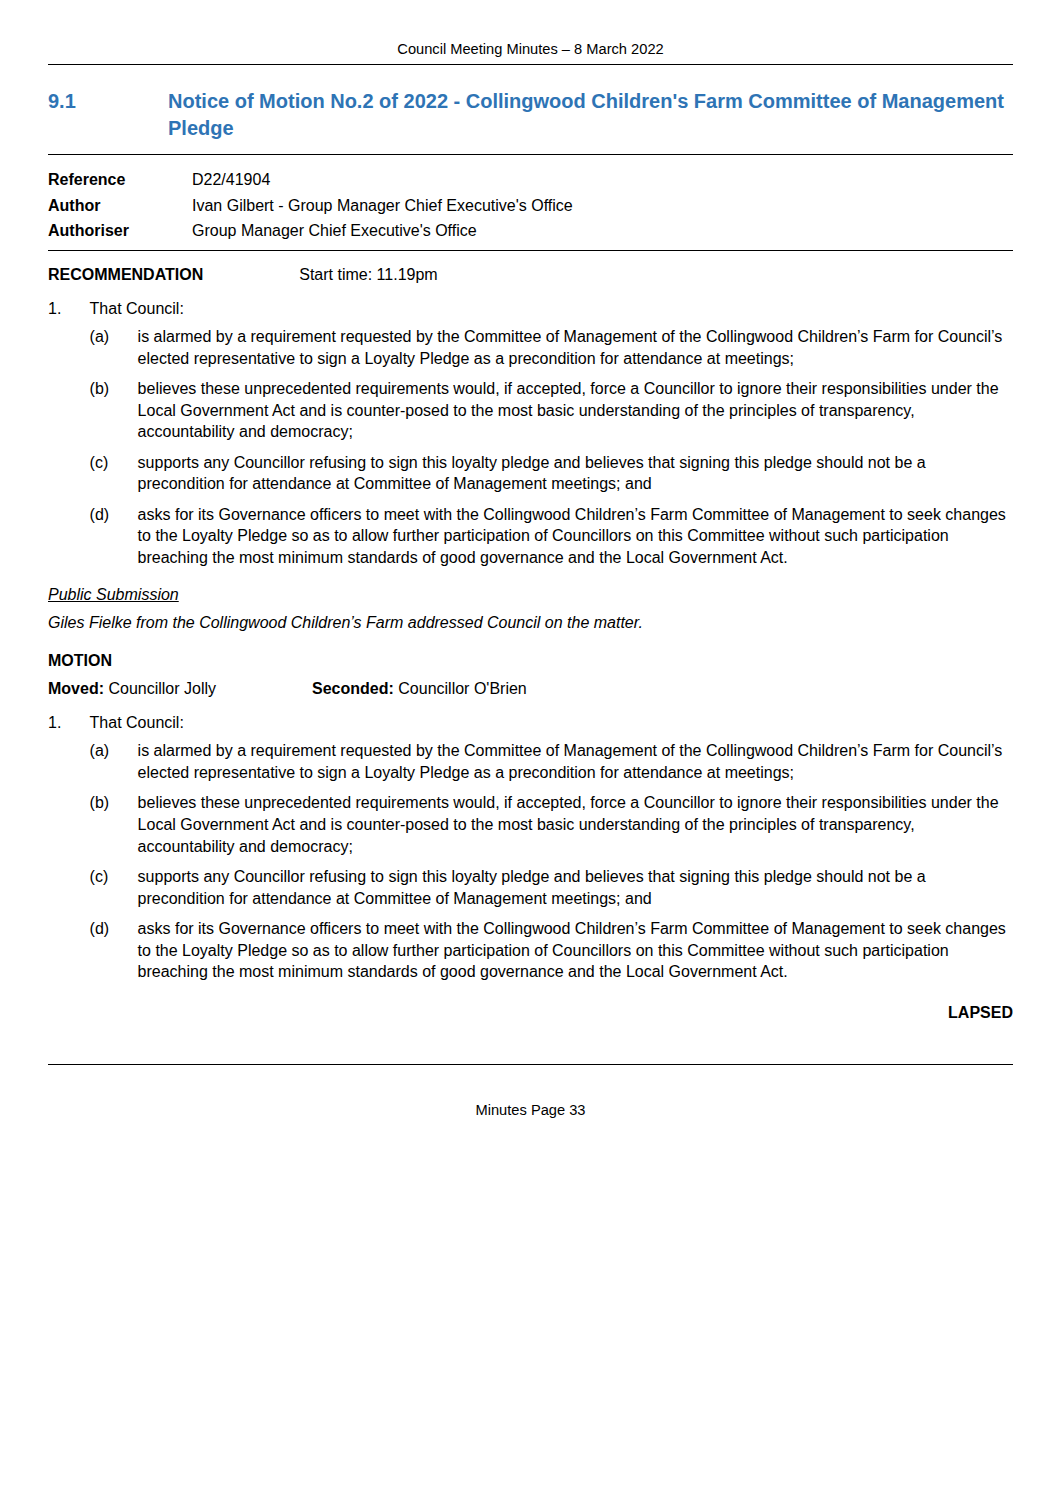Council Meeting Minutes – 8 March 2022
9.1 Notice of Motion No.2 of 2022 - Collingwood Children's Farm Committee of Management Pledge
| Reference | D22/41904 |
| Author | Ivan Gilbert - Group Manager Chief Executive's Office |
| Authoriser | Group Manager Chief Executive's Office |
RECOMMENDATION Start time: 11.19pm
That Council:
is alarmed by a requirement requested by the Committee of Management of the Collingwood Children’s Farm for Council’s elected representative to sign a Loyalty Pledge as a precondition for attendance at meetings;
believes these unprecedented requirements would, if accepted, force a Councillor to ignore their responsibilities under the Local Government Act and is counter-posed to the most basic understanding of the principles of transparency, accountability and democracy;
supports any Councillor refusing to sign this loyalty pledge and believes that signing this pledge should not be a precondition for attendance at Committee of Management meetings; and
asks for its Governance officers to meet with the Collingwood Children’s Farm Committee of Management to seek changes to the Loyalty Pledge so as to allow further participation of Councillors on this Committee without such participation breaching the most minimum standards of good governance and the Local Government Act.
Public Submission
Giles Fielke from the Collingwood Children’s Farm addressed Council on the matter.
MOTION
Moved: Councillor Jolly Seconded: Councillor O'Brien
That Council:
is alarmed by a requirement requested by the Committee of Management of the Collingwood Children’s Farm for Council’s elected representative to sign a Loyalty Pledge as a precondition for attendance at meetings;
believes these unprecedented requirements would, if accepted, force a Councillor to ignore their responsibilities under the Local Government Act and is counter-posed to the most basic understanding of the principles of transparency, accountability and democracy;
supports any Councillor refusing to sign this loyalty pledge and believes that signing this pledge should not be a precondition for attendance at Committee of Management meetings; and
asks for its Governance officers to meet with the Collingwood Children’s Farm Committee of Management to seek changes to the Loyalty Pledge so as to allow further participation of Councillors on this Committee without such participation breaching the most minimum standards of good governance and the Local Government Act.
LAPSED
Minutes Page 33